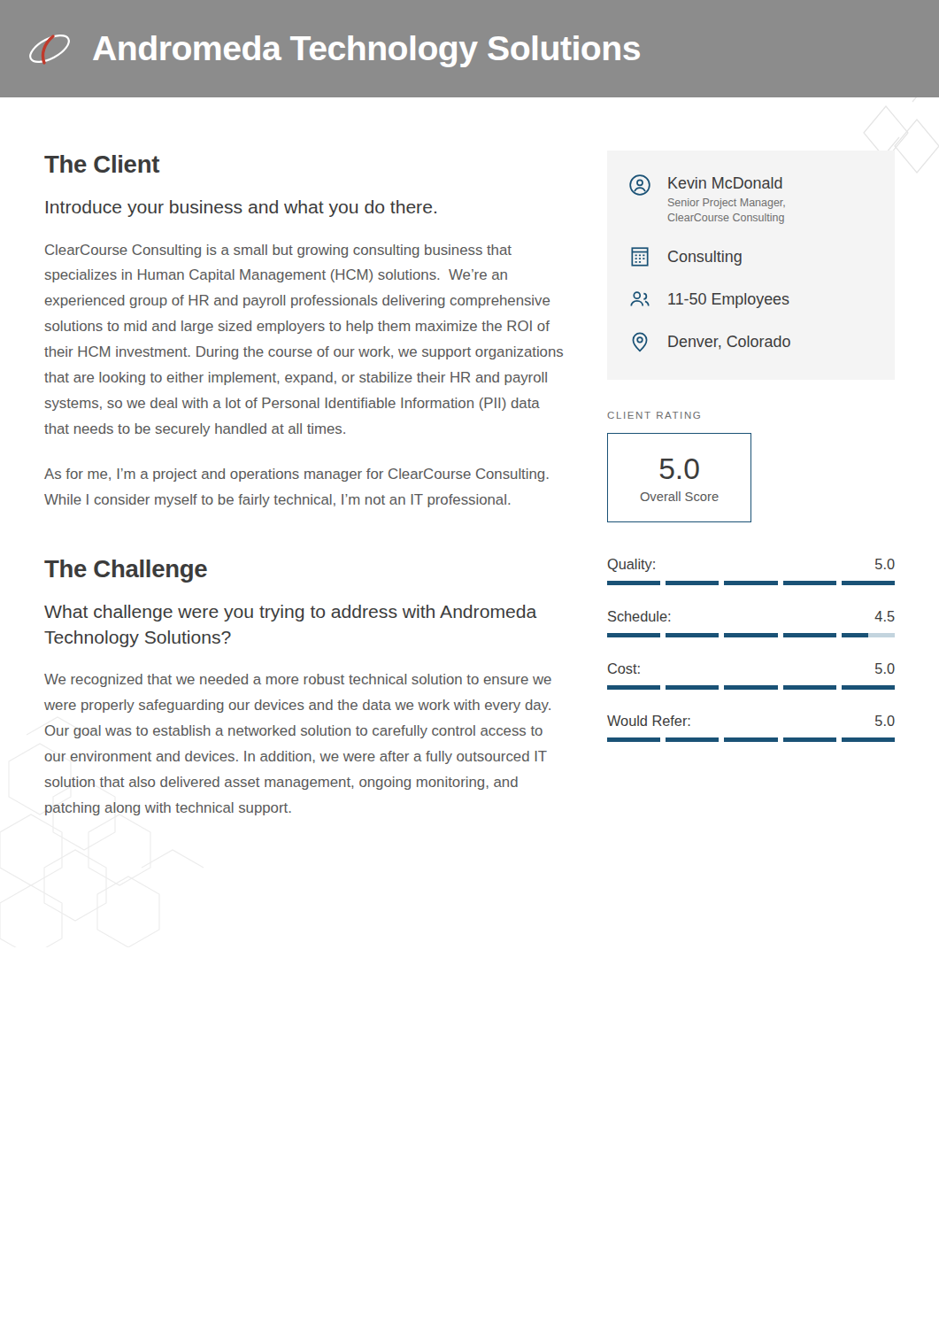Andromeda Technology Solutions
The Client
Introduce your business and what you do there.
ClearCourse Consulting is a small but growing consulting business that specializes in Human Capital Management (HCM) solutions. We’re an experienced group of HR and payroll professionals delivering comprehensive solutions to mid and large sized employers to help them maximize the ROI of their HCM investment. During the course of our work, we support organizations that are looking to either implement, expand, or stabilize their HR and payroll systems, so we deal with a lot of Personal Identifiable Information (PII) data that needs to be securely handled at all times.
As for me, I’m a project and operations manager for ClearCourse Consulting. While I consider myself to be fairly technical, I’m not an IT professional.
The Challenge
What challenge were you trying to address with Andromeda Technology Solutions?
We recognized that we needed a more robust technical solution to ensure we were properly safeguarding our devices and the data we work with every day. Our goal was to establish a networked solution to carefully control access to our environment and devices. In addition, we were after a fully outsourced IT solution that also delivered asset management, ongoing monitoring, and patching along with technical support.
Kevin McDonald
Senior Project Manager,
ClearCourse Consulting
Consulting
11-50 Employees
Denver, Colorado
CLIENT RATING
5.0
Overall Score
Quality: 5.0
Schedule: 4.5
Cost: 5.0
Would Refer: 5.0